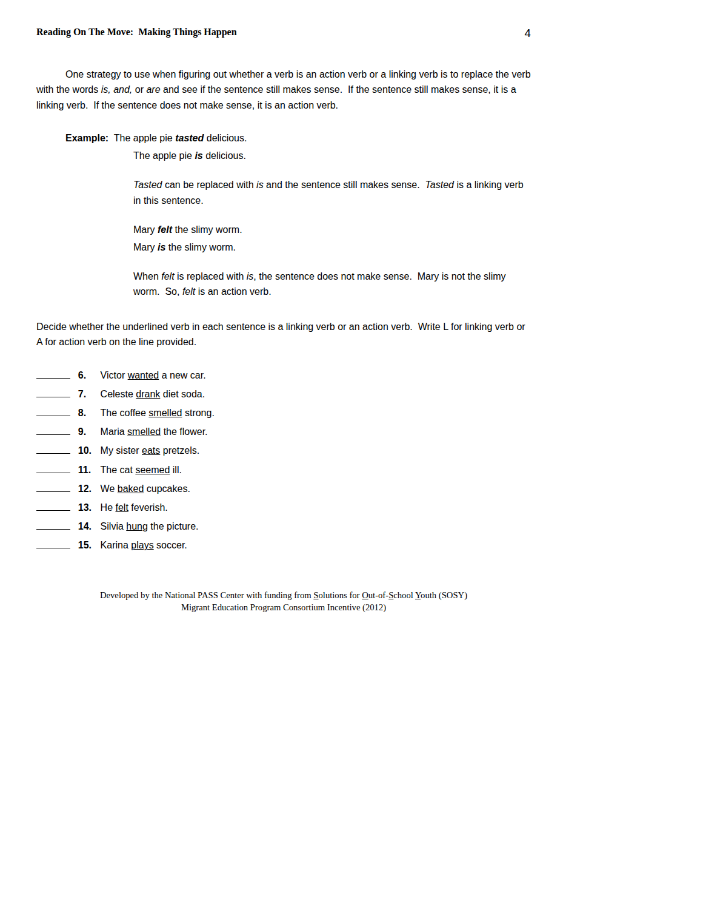Reading On The Move: Making Things Happen 4
One strategy to use when figuring out whether a verb is an action verb or a linking verb is to replace the verb with the words is, and, or are and see if the sentence still makes sense. If the sentence still makes sense, it is a linking verb. If the sentence does not make sense, it is an action verb.
Example: The apple pie tasted delicious.
The apple pie is delicious.
Tasted can be replaced with is and the sentence still makes sense. Tasted is a linking verb in this sentence.
Mary felt the slimy worm.
Mary is the slimy worm.
When felt is replaced with is, the sentence does not make sense. Mary is not the slimy worm. So, felt is an action verb.
Decide whether the underlined verb in each sentence is a linking verb or an action verb. Write L for linking verb or A for action verb on the line provided.
6. Victor wanted a new car.
7. Celeste drank diet soda.
8. The coffee smelled strong.
9. Maria smelled the flower.
10. My sister eats pretzels.
11. The cat seemed ill.
12. We baked cupcakes.
13. He felt feverish.
14. Silvia hung the picture.
15. Karina plays soccer.
Developed by the National PASS Center with funding from Solutions for Out-of-School Youth (SOSY)
Migrant Education Program Consortium Incentive (2012)